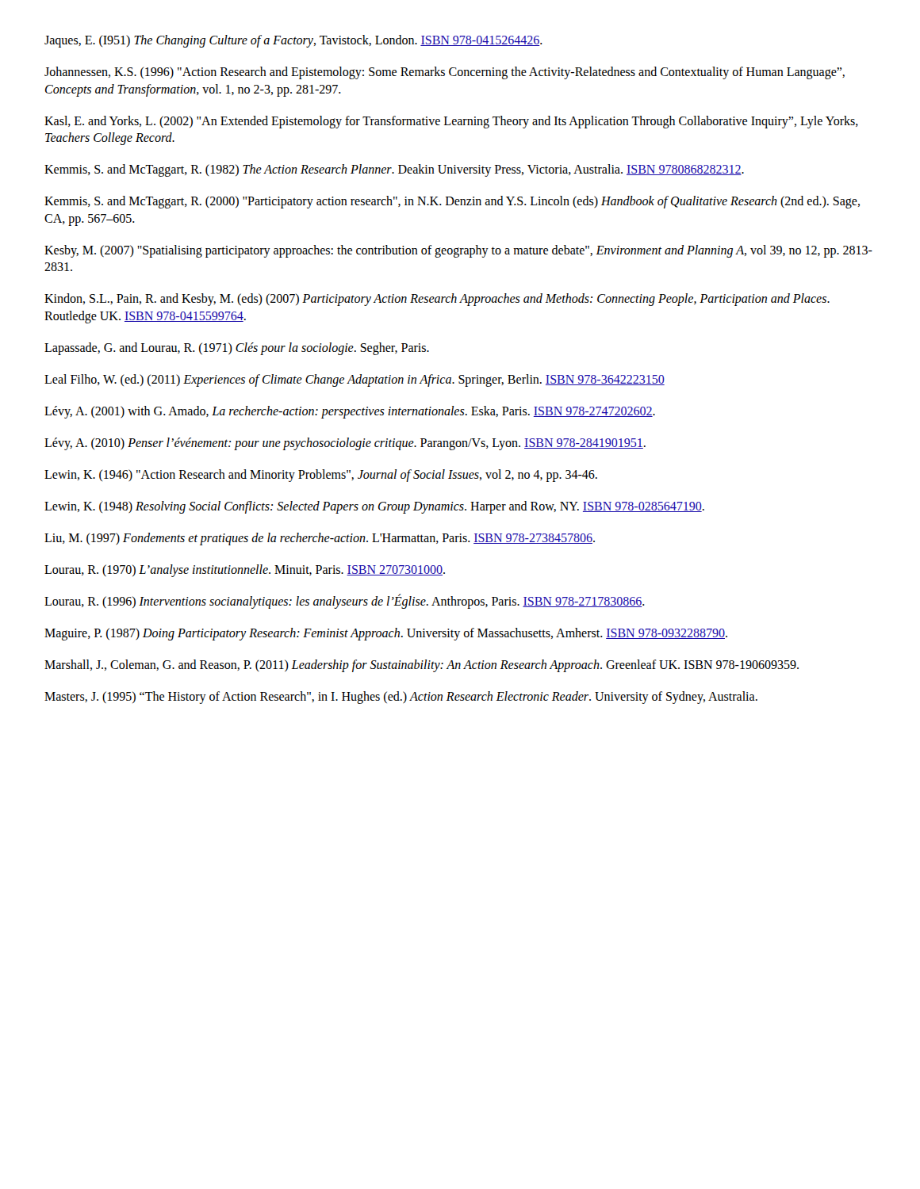Jaques, E. (I951) The Changing Culture of a Factory, Tavistock, London. ISBN 978-0415264426.
Johannessen, K.S. (1996) "Action Research and Epistemology: Some Remarks Concerning the Activity-Relatedness and Contextuality of Human Language”, Concepts and Transformation, vol. 1, no 2-3, pp. 281-297.
Kasl, E. and Yorks, L. (2002) "An Extended Epistemology for Transformative Learning Theory and Its Application Through Collaborative Inquiry”, Lyle Yorks, Teachers College Record.
Kemmis, S. and McTaggart, R. (1982) The Action Research Planner. Deakin University Press, Victoria, Australia. ISBN 9780868282312.
Kemmis, S. and McTaggart, R. (2000) "Participatory action research", in N.K. Denzin and Y.S. Lincoln (eds) Handbook of Qualitative Research (2nd ed.). Sage, CA, pp. 567–605.
Kesby, M. (2007) "Spatialising participatory approaches: the contribution of geography to a mature debate", Environment and Planning A, vol 39, no 12, pp. 2813-2831.
Kindon, S.L., Pain, R. and Kesby, M. (eds) (2007) Participatory Action Research Approaches and Methods: Connecting People, Participation and Places. Routledge UK. ISBN 978-0415599764.
Lapassade, G. and Lourau, R. (1971) Clés pour la sociologie. Segher, Paris.
Leal Filho, W. (ed.) (2011) Experiences of Climate Change Adaptation in Africa. Springer, Berlin. ISBN 978-3642223150
Lévy, A. (2001) with G. Amado, La recherche-action: perspectives internationales. Eska, Paris. ISBN 978-2747202602.
Lévy, A. (2010) Penser l’événement: pour une psychosociologie critique. Parangon/Vs, Lyon. ISBN 978-2841901951.
Lewin, K. (1946) "Action Research and Minority Problems", Journal of Social Issues, vol 2, no 4, pp. 34-46.
Lewin, K. (1948) Resolving Social Conflicts: Selected Papers on Group Dynamics. Harper and Row, NY. ISBN 978-0285647190.
Liu, M. (1997) Fondements et pratiques de la recherche-action. L'Harmattan, Paris. ISBN 978-2738457806.
Lourau, R. (1970) L’analyse institutionnelle. Minuit, Paris. ISBN 2707301000.
Lourau, R. (1996) Interventions socianalytiques: les analyseurs de l’Église. Anthropos, Paris. ISBN 978-2717830866.
Maguire, P. (1987) Doing Participatory Research: Feminist Approach. University of Massachusetts, Amherst. ISBN 978-0932288790.
Marshall, J., Coleman, G. and Reason, P. (2011) Leadership for Sustainability: An Action Research Approach. Greenleaf UK. ISBN 978-190609359.
Masters, J. (1995) “The History of Action Research", in I. Hughes (ed.) Action Research Electronic Reader. University of Sydney, Australia.